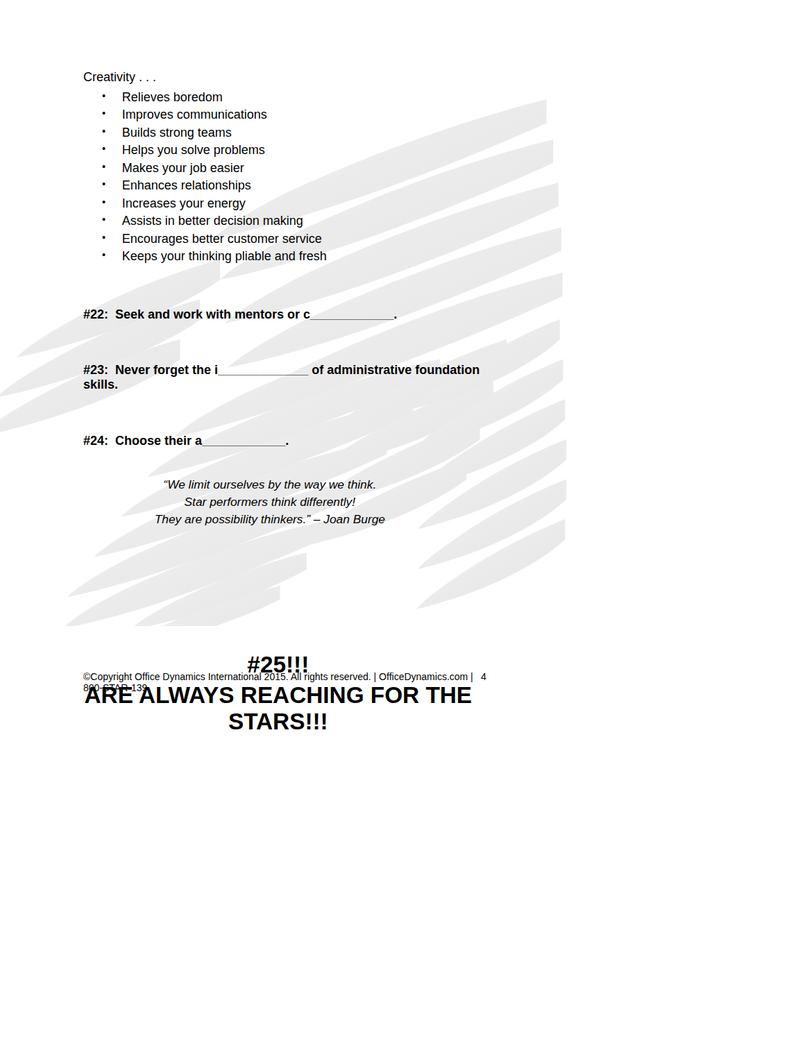Creativity . . .
Relieves boredom
Improves communications
Builds strong teams
Helps you solve problems
Makes your job easier
Enhances relationships
Increases your energy
Assists in better decision making
Encourages better customer service
Keeps your thinking pliable and fresh
#22: Seek and work with mentors or c____________.
#23: Never forget the i_____________ of administrative foundation skills.
#24: Choose their a____________.
“We limit ourselves by the way we think.
Star performers think differently!
They are possibility thinkers.” – Joan Burge
#25!!!
ARE ALWAYS REACHING FOR THE STARS!!!
4 ©Copyright Office Dynamics International 2015. All rights reserved. | OfficeDynamics.com | 800-STAR-139